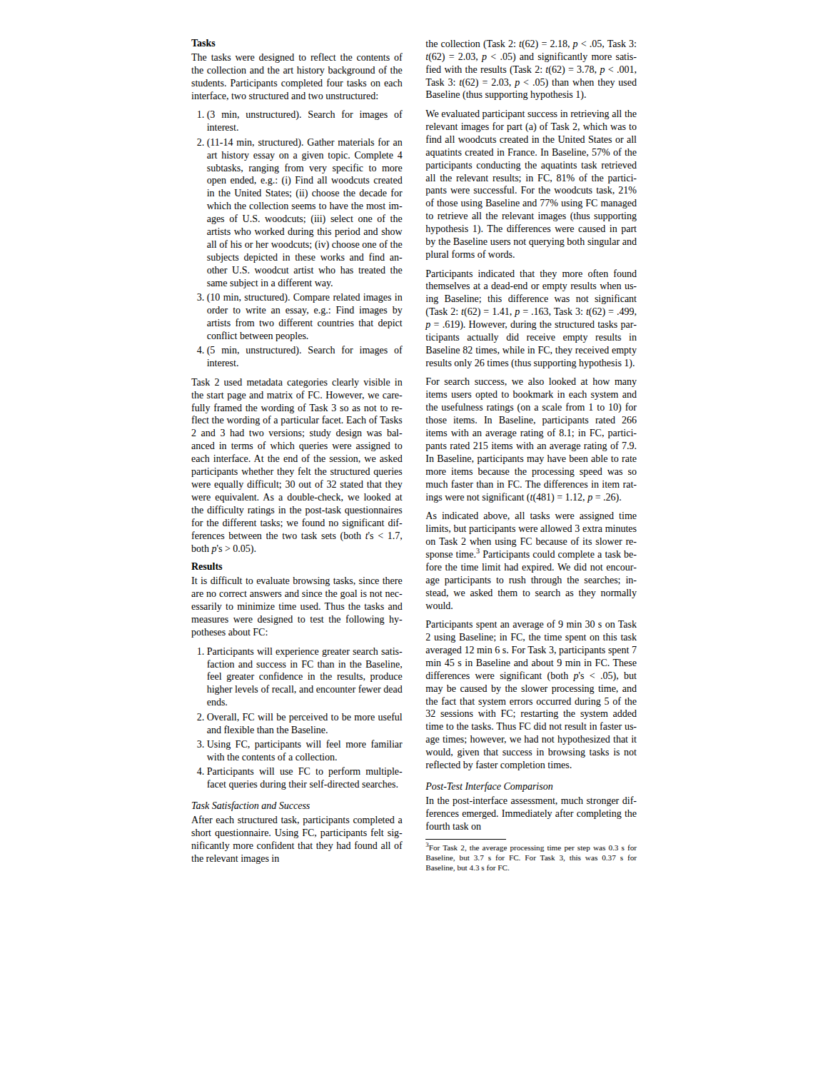Tasks
The tasks were designed to reflect the contents of the collection and the art history background of the students. Participants completed four tasks on each interface, two structured and two unstructured:
(3 min, unstructured). Search for images of interest.
(11-14 min, structured). Gather materials for an art history essay on a given topic. Complete 4 subtasks, ranging from very specific to more open ended, e.g.: (i) Find all woodcuts created in the United States; (ii) choose the decade for which the collection seems to have the most images of U.S. woodcuts; (iii) select one of the artists who worked during this period and show all of his or her woodcuts; (iv) choose one of the subjects depicted in these works and find another U.S. woodcut artist who has treated the same subject in a different way.
(10 min, structured). Compare related images in order to write an essay, e.g.: Find images by artists from two different countries that depict conflict between peoples.
(5 min, unstructured). Search for images of interest.
Task 2 used metadata categories clearly visible in the start page and matrix of FC. However, we carefully framed the wording of Task 3 so as not to reflect the wording of a particular facet. Each of Tasks 2 and 3 had two versions; study design was balanced in terms of which queries were assigned to each interface. At the end of the session, we asked participants whether they felt the structured queries were equally difficult; 30 out of 32 stated that they were equivalent. As a double-check, we looked at the difficulty ratings in the post-task questionnaires for the different tasks; we found no significant differences between the two task sets (both t's < 1.7, both p's > 0.05).
Results
It is difficult to evaluate browsing tasks, since there are no correct answers and since the goal is not necessarily to minimize time used. Thus the tasks and measures were designed to test the following hypotheses about FC:
Participants will experience greater search satisfaction and success in FC than in the Baseline, feel greater confidence in the results, produce higher levels of recall, and encounter fewer dead ends.
Overall, FC will be perceived to be more useful and flexible than the Baseline.
Using FC, participants will feel more familiar with the contents of a collection.
Participants will use FC to perform multiple-facet queries during their self-directed searches.
Task Satisfaction and Success
After each structured task, participants completed a short questionnaire. Using FC, participants felt significantly more confident that they had found all of the relevant images in
the collection (Task 2: t(62) = 2.18, p < .05, Task 3: t(62) = 2.03, p < .05) and significantly more satisfied with the results (Task 2: t(62) = 3.78, p < .001, Task 3: t(62) = 2.03, p < .05) than when they used Baseline (thus supporting hypothesis 1).
We evaluated participant success in retrieving all the relevant images for part (a) of Task 2, which was to find all woodcuts created in the United States or all aquatints created in France. In Baseline, 57% of the participants conducting the aquatints task retrieved all the relevant results; in FC, 81% of the participants were successful. For the woodcuts task, 21% of those using Baseline and 77% using FC managed to retrieve all the relevant images (thus supporting hypothesis 1). The differences were caused in part by the Baseline users not querying both singular and plural forms of words.
Participants indicated that they more often found themselves at a dead-end or empty results when using Baseline; this difference was not significant (Task 2: t(62) = 1.41, p = .163, Task 3: t(62) = .499, p = .619). However, during the structured tasks participants actually did receive empty results in Baseline 82 times, while in FC, they received empty results only 26 times (thus supporting hypothesis 1).
For search success, we also looked at how many items users opted to bookmark in each system and the usefulness ratings (on a scale from 1 to 10) for those items. In Baseline, participants rated 266 items with an average rating of 8.1; in FC, participants rated 215 items with an average rating of 7.9. In Baseline, participants may have been able to rate more items because the processing speed was so much faster than in FC. The differences in item ratings were not significant (t(481) = 1.12, p = .26).
As indicated above, all tasks were assigned time limits, but participants were allowed 3 extra minutes on Task 2 when using FC because of its slower response time.3 Participants could complete a task before the time limit had expired. We did not encourage participants to rush through the searches; instead, we asked them to search as they normally would.
Participants spent an average of 9 min 30 s on Task 2 using Baseline; in FC, the time spent on this task averaged 12 min 6 s. For Task 3, participants spent 7 min 45 s in Baseline and about 9 min in FC. These differences were significant (both p's < .05), but may be caused by the slower processing time, and the fact that system errors occurred during 5 of the 32 sessions with FC; restarting the system added time to the tasks. Thus FC did not result in faster usage times; however, we had not hypothesized that it would, given that success in browsing tasks is not reflected by faster completion times.
Post-Test Interface Comparison
In the post-interface assessment, much stronger differences emerged. Immediately after completing the fourth task on
3For Task 2, the average processing time per step was 0.3 s for Baseline, but 3.7 s for FC. For Task 3, this was 0.37 s for Baseline, but 4.3 s for FC.